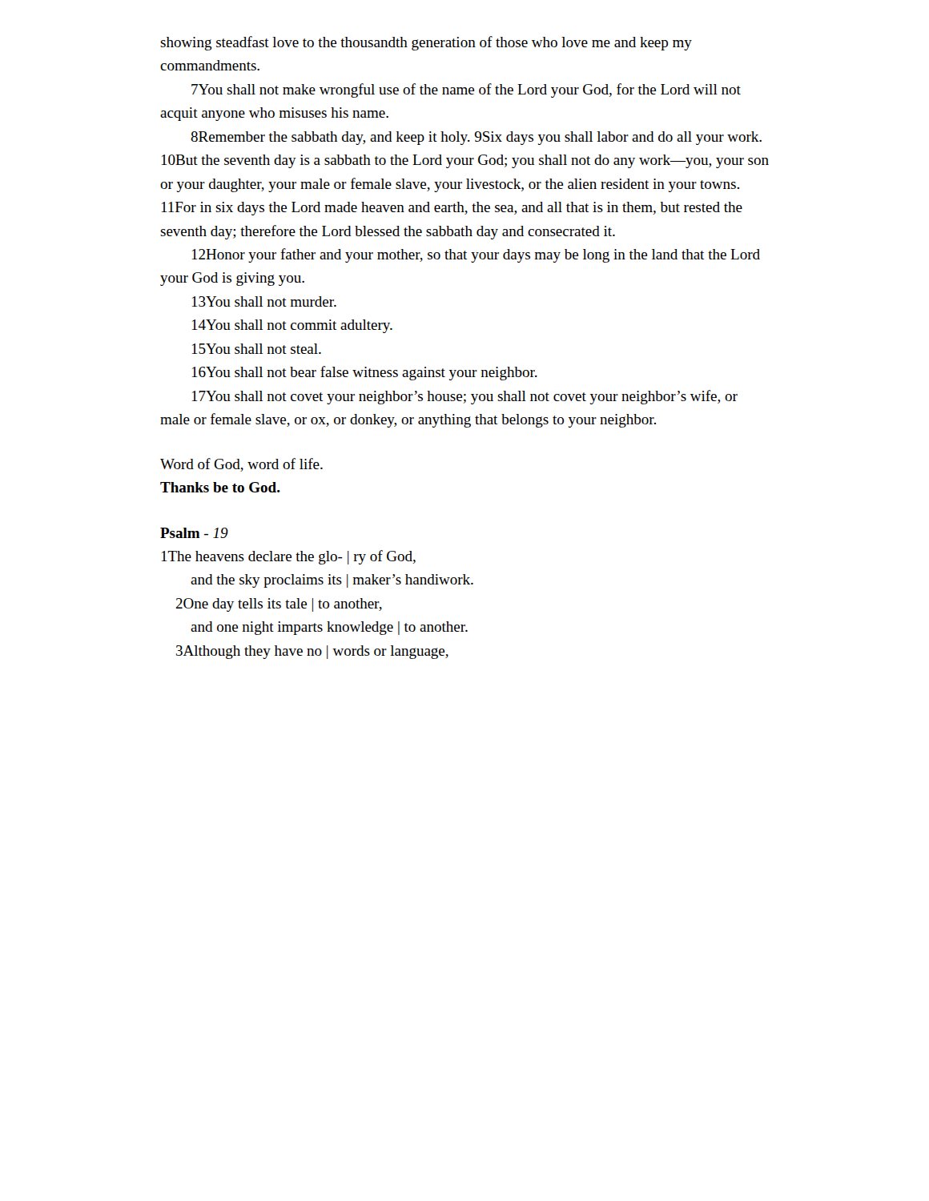showing steadfast love to the thousandth generation of those who love me and keep my commandments.
7You shall not make wrongful use of the name of the Lord your God, for the Lord will not acquit anyone who misuses his name.
8Remember the sabbath day, and keep it holy. 9Six days you shall labor and do all your work. 10But the seventh day is a sabbath to the Lord your God; you shall not do any work—you, your son or your daughter, your male or female slave, your livestock, or the alien resident in your towns. 11For in six days the Lord made heaven and earth, the sea, and all that is in them, but rested the seventh day; therefore the Lord blessed the sabbath day and consecrated it.
12Honor your father and your mother, so that your days may be long in the land that the Lord your God is giving you.
13You shall not murder.
14You shall not commit adultery.
15You shall not steal.
16You shall not bear false witness against your neighbor.
17You shall not covet your neighbor’s house; you shall not covet your neighbor’s wife, or male or female slave, or ox, or donkey, or anything that belongs to your neighbor.
Word of God, word of life.
Thanks be to God.
Psalm
- 19
1The heavens declare the glo- | ry of God,
and the sky proclaims its | maker’s handiwork.
2One day tells its tale | to another,
and one night imparts knowledge | to another.
3Although they have no | words or language,